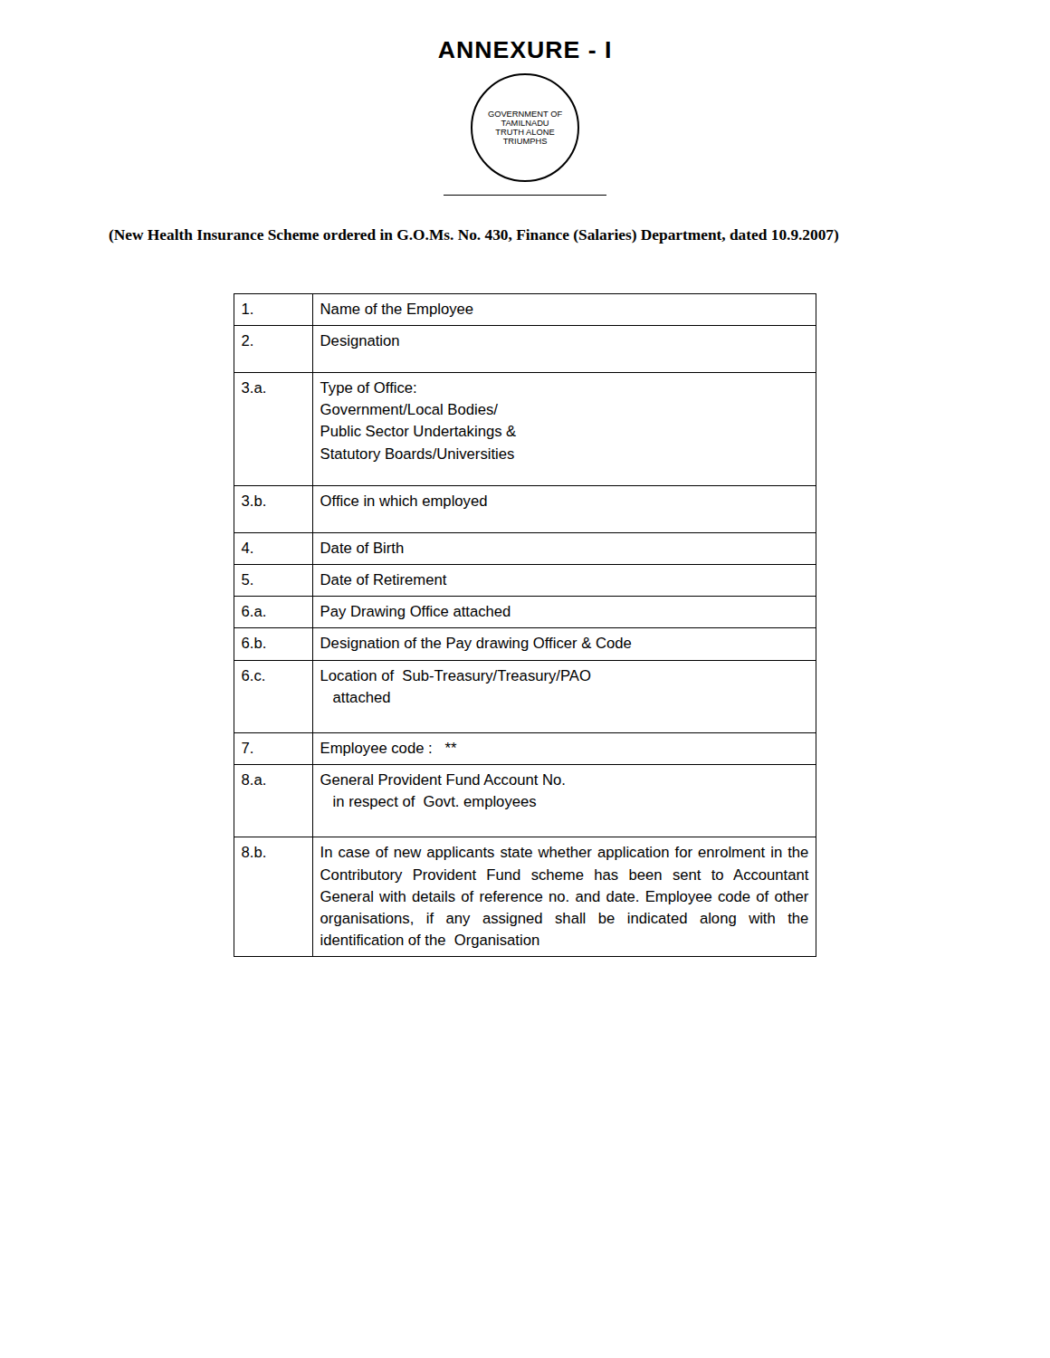ANNEXURE - I
GOVERNMENT OF TAMILNADU
TRUTH ALONE TRIUMPHS
(New Health Insurance Scheme ordered in G.O.Ms. No. 430, Finance (Salaries) Department, dated 10.9.2007)
| 1. | Name of the Employee |
| 2. | Designation |
| 3.a. | Type of Office: Government/Local Bodies/ Public Sector Undertakings & Statutory Boards/Universities |
| 3.b. | Office in which employed |
| 4. | Date of Birth |
| 5. | Date of Retirement |
| 6.a. | Pay Drawing Office attached |
| 6.b. | Designation of the Pay drawing Officer & Code |
| 6.c. | Location of Sub-Treasury/Treasury/PAO attached |
| 7. | Employee code : ** |
| 8.a. | General Provident Fund Account No. in respect of Govt. employees |
| 8.b. | In case of new applicants state whether application for enrolment in the Contributory Provident Fund scheme has been sent to Accountant General with details of reference no. and date. Employee code of other organisations, if any assigned shall be indicated along with the identification of the Organisation |